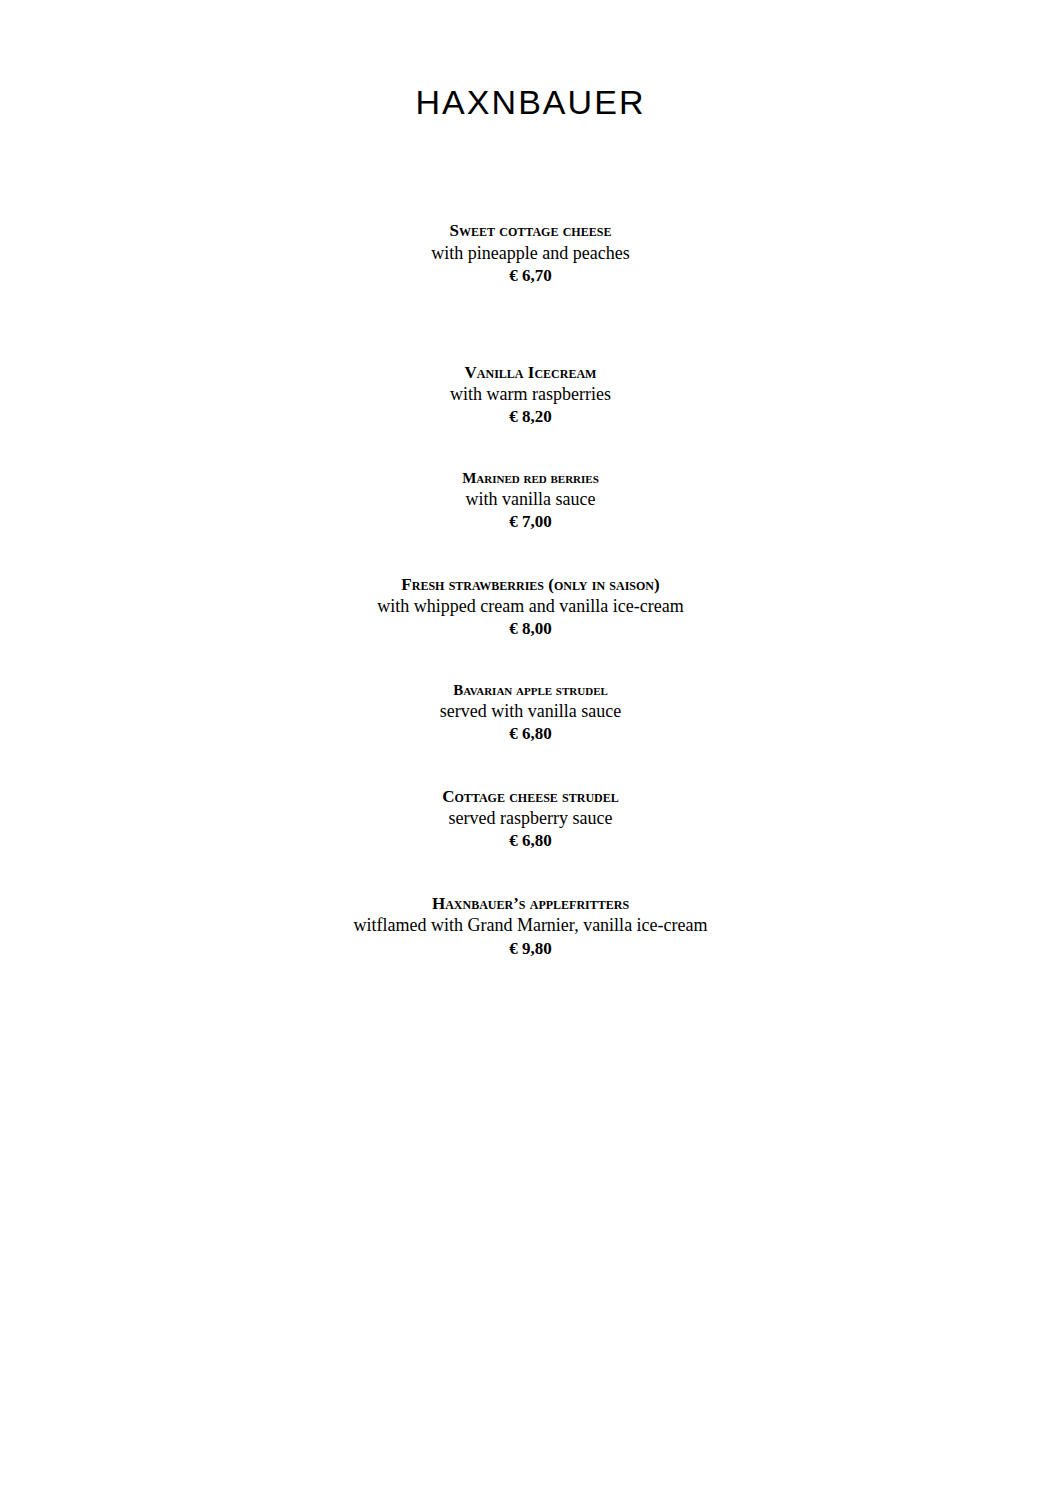HAXNBAUER
Sweet cottage cheese
with pineapple and peaches
€ 6,70
Vanilla Icecream
with warm raspberries
€ 8,20
Marined red berries
with vanilla sauce
€ 7,00
Fresh strawberries (only in saison)
with whipped cream and vanilla ice-cream
€ 8,00
Bavarian apple strudel
served with vanilla sauce
€ 6,80
Cottage cheese strudel
served raspberry sauce
€ 6,80
Haxnbauer’s applefritters
witflamed with Grand Marnier, vanilla ice-cream
€ 9,80